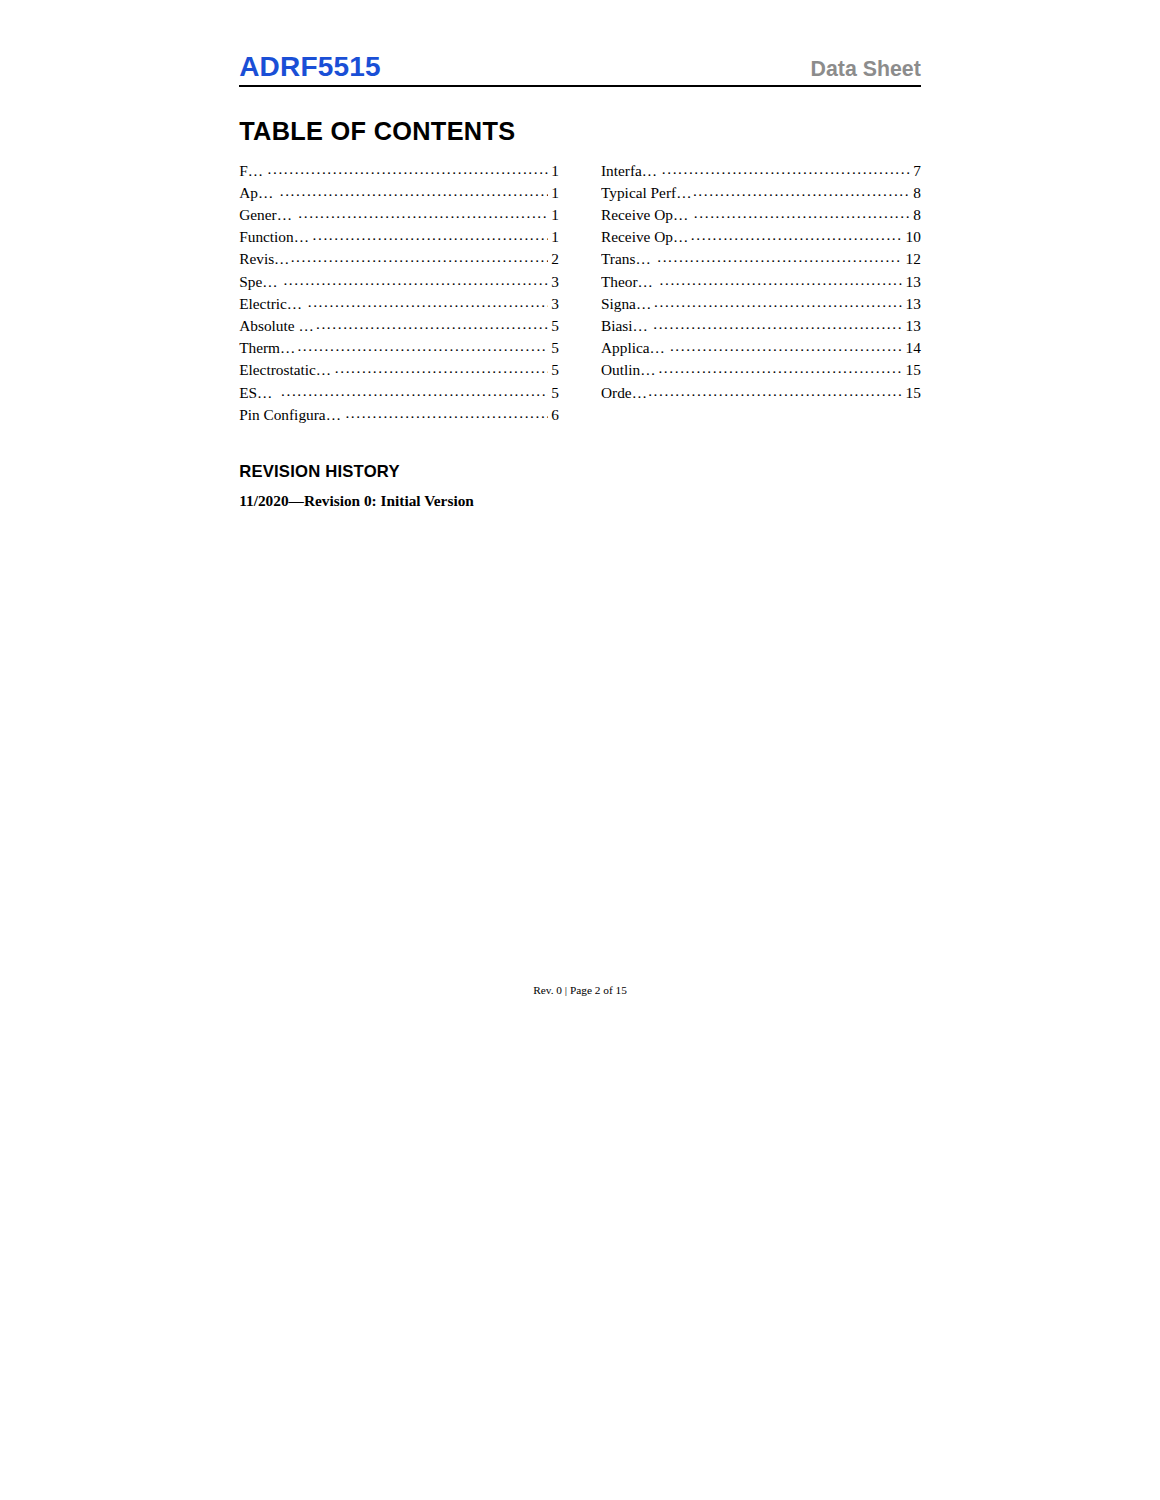ADRF5515
Data Sheet
TABLE OF CONTENTS
Features.................................................................................................. 1
Applications.................................................................................................. 1
General Description.................................................................................................. 1
Functional Block Diagram.................................................................................................. 1
Revision History.................................................................................................. 2
Specifications.................................................................................................. 3
Electrical Specifications.................................................................................................. 3
Absolute Maximum Ratings.................................................................................................. 5
Thermal Resistance.................................................................................................. 5
Electrostatic Discharge (ESD) Ratings.................................................................................................. 5
ESD Caution.................................................................................................. 5
Pin Configuration and Function Descriptions.................................................................................................. 6
Interface Schematics.................................................................................................. 7
Typical Performance Characteristics.................................................................................................. 8
Receive Operation, High Gain Mode.................................................................................................. 8
Receive Operation, Low Gain Mode.................................................................................................. 10
Transmit Operation.................................................................................................. 12
Theory of Operation.................................................................................................. 13
Signal Path Select.................................................................................................. 13
Biasing Sequence.................................................................................................. 13
Applications Information.................................................................................................. 14
Outline Dimensions.................................................................................................. 15
Ordering Guide.................................................................................................. 15
REVISION HISTORY
11/2020—Revision 0: Initial Version
Rev. 0 | Page 2 of 15